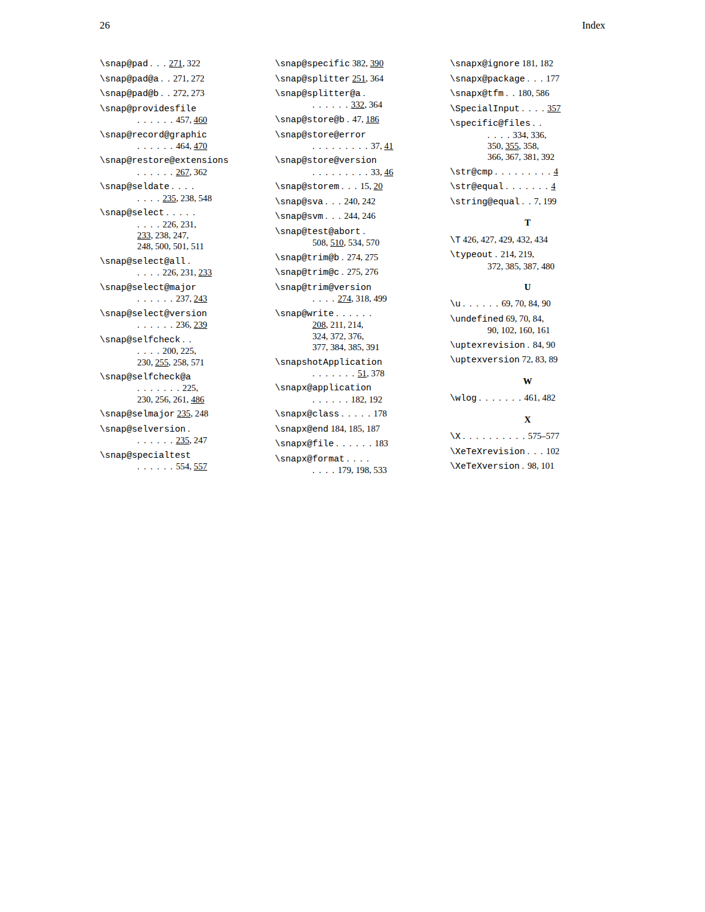26 Index
\snap@pad . . . 271, 322
\snap@pad@a . . 271, 272
\snap@pad@b . . 272, 273
\snap@providesfile . . . . . . 457, 460
\snap@record@graphic . . . . . . 464, 470
\snap@restore@extensions . . . . . . 267, 362
\snap@seldate . . . . . . . . 235, 238, 548
\snap@select . . . . . . . . . 226, 231, 233, 238, 247, 248, 500, 501, 511
\snap@select@all . . . . . 226, 231, 233
\snap@select@major . . . . . . 237, 243
\snap@select@version . . . . . . 236, 239
\snap@selfcheck . . . . . . 200, 225, 230, 255, 258, 571
\snap@selfcheck@a . . . . . . . 225, 230, 256, 261, 486
\snap@selmajor 235, 248
\snap@selversion . . . . . . . 235, 247
\snap@specialtest . . . . . . 554, 557
\snap@specific 382, 390
\snap@splitter 251, 364
\snap@splitter@a . . . . . . . 332, 364
\snap@store@b . 47, 186
\snap@store@error . . . . . . . . . 37, 41
\snap@store@version . . . . . . . . . 33, 46
\snap@storem . . . 15, 20
\snap@sva . . . 240, 242
\snap@svm . . . 244, 246
\snap@test@abort . 508, 510, 534, 570
\snap@trim@b . 274, 275
\snap@trim@c . 275, 276
\snap@trim@version . . . . 274, 318, 499
\snap@write . . . . . . 208, 211, 214, 324, 372, 376, 377, 384, 385, 391
\snapshotApplication . . . . . . . 51, 378
\snapx@application . . . . . . 182, 192
\snapx@class . . . . . 178
\snapx@end 184, 185, 187
\snapx@file . . . . . . 183
\snapx@format . . . . . . . . 179, 198, 533
\snapx@ignore 181, 182
\snapx@package . . . 177
\snapx@tfm . . 180, 586
\SpecialInput . . . . 357
\specific@files . . . . . . 334, 336, 350, 355, 358, 366, 367, 381, 392
\str@cmp . . . . . . . . . 4
\str@equal . . . . . . . 4
\string@equal . . 7, 199
T
\T 426, 427, 429, 432, 434
\typeout . 214, 219, 372, 385, 387, 480
U
\u . . . . . . 69, 70, 84, 90
\undefined 69, 70, 84, 90, 102, 160, 161
\uptexrevision . 84, 90
\uptexversion 72, 83, 89
W
\wlog . . . . . . . 461, 482
X
\X . . . . . . . . . . 575–577
\XeTeXrevision . . . 102
\XeTeXversion . 98, 101